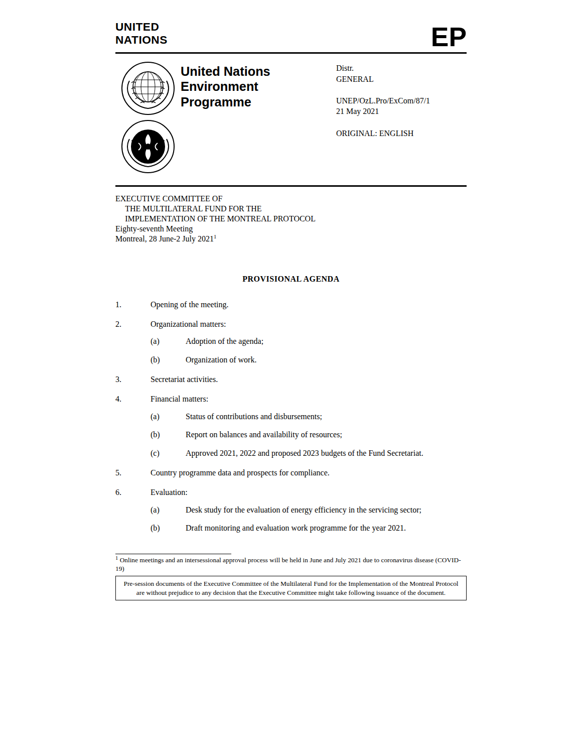UNITED
NATIONS
EP
United Nations
Environment
Programme
Distr.
GENERAL
UNEP/OzL.Pro/ExCom/87/1
21 May 2021
ORIGINAL: ENGLISH
EXECUTIVE COMMITTEE OF
THE MULTILATERAL FUND FOR THE
IMPLEMENTATION OF THE MONTREAL PROTOCOL
Eighty-seventh Meeting
Montreal, 28 June-2 July 20211
PROVISIONAL AGENDA
1. Opening of the meeting.
2. Organizational matters:
(a) Adoption of the agenda;
(b) Organization of work.
3. Secretariat activities.
4. Financial matters:
(a) Status of contributions and disbursements;
(b) Report on balances and availability of resources;
(c) Approved 2021, 2022 and proposed 2023 budgets of the Fund Secretariat.
5. Country programme data and prospects for compliance.
6. Evaluation:
(a) Desk study for the evaluation of energy efficiency in the servicing sector;
(b) Draft monitoring and evaluation work programme for the year 2021.
1 Online meetings and an intersessional approval process will be held in June and July 2021 due to coronavirus disease (COVID-19)
Pre-session documents of the Executive Committee of the Multilateral Fund for the Implementation of the Montreal Protocol are without prejudice to any decision that the Executive Committee might take following issuance of the document.